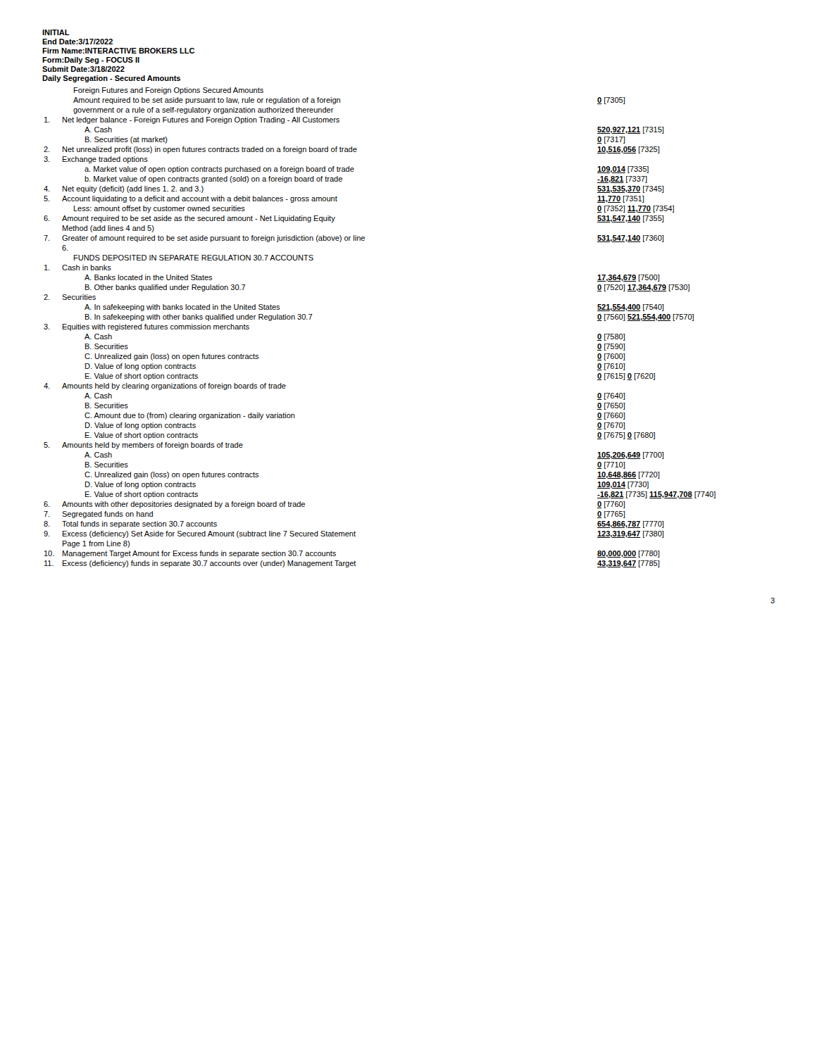INITIAL
End Date:3/17/2022
Firm Name:INTERACTIVE BROKERS LLC
Form:Daily Seg - FOCUS II
Submit Date:3/18/2022
Daily Segregation - Secured Amounts
| | Foreign Futures and Foreign Options Secured Amounts | |
| | Amount required to be set aside pursuant to law, rule or regulation of a foreign | 0 [7305] |
| | government or a rule of a self-regulatory organization authorized thereunder | |
| 1. | Net ledger balance - Foreign Futures and Foreign Option Trading - All Customers | |
| | A. Cash | 520,927,121 [7315] |
| | B. Securities (at market) | 0 [7317] |
| 2. | Net unrealized profit (loss) in open futures contracts traded on a foreign board of trade | 10,516,056 [7325] |
| 3. | Exchange traded options | |
| | a. Market value of open option contracts purchased on a foreign board of trade | 109,014 [7335] |
| | b. Market value of open contracts granted (sold) on a foreign board of trade | -16,821 [7337] |
| 4. | Net equity (deficit) (add lines 1. 2. and 3.) | 531,535,370 [7345] |
| 5. | Account liquidating to a deficit and account with a debit balances - gross amount | 11,770 [7351] |
| | Less: amount offset by customer owned securities | 0 [7352] 11,770 [7354] |
| 6. | Amount required to be set aside as the secured amount - Net Liquidating Equity | 531,547,140 [7355] |
| | Method (add lines 4 and 5) | |
| 7. | Greater of amount required to be set aside pursuant to foreign jurisdiction (above) or line | 531,547,140 [7360] |
| | 6. | |
| | FUNDS DEPOSITED IN SEPARATE REGULATION 30.7 ACCOUNTS | |
| 1. | Cash in banks | |
| | A. Banks located in the United States | 17,364,679 [7500] |
| | B. Other banks qualified under Regulation 30.7 | 0 [7520] 17,364,679 [7530] |
| 2. | Securities | |
| | A. In safekeeping with banks located in the United States | 521,554,400 [7540] |
| | B. In safekeeping with other banks qualified under Regulation 30.7 | 0 [7560] 521,554,400 [7570] |
| 3. | Equities with registered futures commission merchants | |
| | A. Cash | 0 [7580] |
| | B. Securities | 0 [7590] |
| | C. Unrealized gain (loss) on open futures contracts | 0 [7600] |
| | D. Value of long option contracts | 0 [7610] |
| | E. Value of short option contracts | 0 [7615] 0 [7620] |
| 4. | Amounts held by clearing organizations of foreign boards of trade | |
| | A. Cash | 0 [7640] |
| | B. Securities | 0 [7650] |
| | C. Amount due to (from) clearing organization - daily variation | 0 [7660] |
| | D. Value of long option contracts | 0 [7670] |
| | E. Value of short option contracts | 0 [7675] 0 [7680] |
| 5. | Amounts held by members of foreign boards of trade | |
| | A. Cash | 105,206,649 [7700] |
| | B. Securities | 0 [7710] |
| | C. Unrealized gain (loss) on open futures contracts | 10,648,866 [7720] |
| | D. Value of long option contracts | 109,014 [7730] |
| | E. Value of short option contracts | -16,821 [7735] 115,947,708 [7740] |
| 6. | Amounts with other depositories designated by a foreign board of trade | 0 [7760] |
| 7. | Segregated funds on hand | 0 [7765] |
| 8. | Total funds in separate section 30.7 accounts | 654,866,787 [7770] |
| 9. | Excess (deficiency) Set Aside for Secured Amount (subtract line 7 Secured Statement | 123,319,647 [7380] |
| | Page 1 from Line 8) | |
| 10. | Management Target Amount for Excess funds in separate section 30.7 accounts | 80,000,000 [7780] |
| 11. | Excess (deficiency) funds in separate 30.7 accounts over (under) Management Target | 43,319,647 [7785] |
3